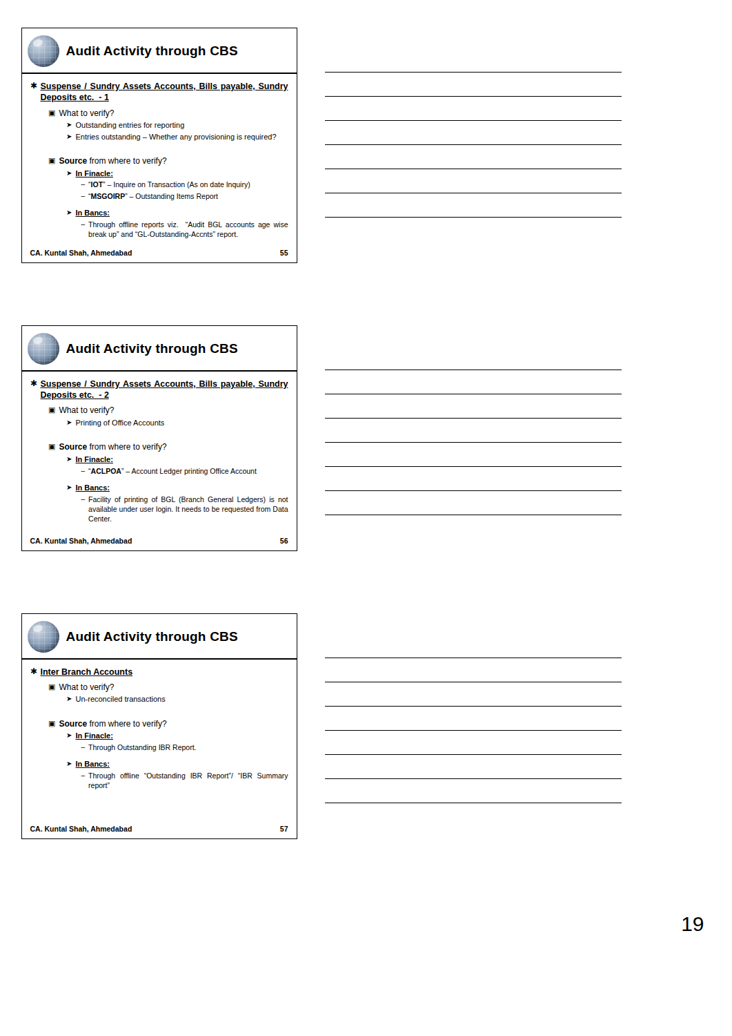Audit Activity through CBS
✱ Suspense / Sundry Assets Accounts, Bills payable, Sundry Deposits etc. - 1
▣ What to verify?
➤ Outstanding entries for reporting
➤ Entries outstanding – Whether any provisioning is required?
▣ Source from where to verify?
➤ In Finacle:
– “IOT” – Inquire on Transaction (As on date Inquiry)
– “MSGOIRP” – Outstanding Items Report
➤ In Bancs:
– Through offline reports viz. “Audit BGL accounts age wise break up” and “GL-Outstanding-Accnts” report.
CA. Kuntal Shah, Ahmedabad 55
Audit Activity through CBS
✱ Suspense / Sundry Assets Accounts, Bills payable, Sundry Deposits etc. - 2
▣ What to verify?
➤ Printing of Office Accounts
▣ Source from where to verify?
➤ In Finacle:
– “ACLPOA” – Account Ledger printing Office Account
➤ In Bancs:
– Facility of printing of BGL (Branch General Ledgers) is not available under user login. It needs to be requested from Data Center.
CA. Kuntal Shah, Ahmedabad 56
Audit Activity through CBS
✱ Inter Branch Accounts
▣ What to verify?
➤ Un-reconciled transactions
▣ Source from where to verify?
➤ In Finacle:
– Through Outstanding IBR Report.
➤ In Bancs:
– Through offline “Outstanding IBR Report”/ “IBR Summary report”
CA. Kuntal Shah, Ahmedabad 57
19